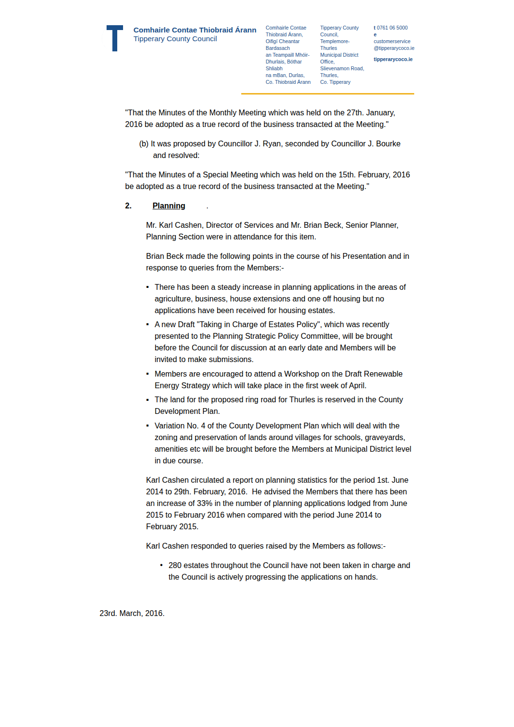Comhairle Contae Thiobraid Árann
Tipperary County Council
Comhairle Contae
Thiobraid Árann,
Oifigí Cheantar Bardasach
an Teampaill Mhóir-
Dhurlais, Bóthar Shliabh
na mBan, Durlas,
Co. Thiobraid Árann
Tipperary County Council,
Templemore-Thurles
Municipal District Office,
Slievenamon Road,
Thurles,
Co. Tipperary
t 0761 06 5000
e customerservice
@tipperarycoco.ie
tipperarycoco.ie
"That the Minutes of the Monthly Meeting which was held on the 27th. January, 2016 be adopted as a true record of the business transacted at the Meeting."
(b) It was proposed by Councillor J. Ryan, seconded by Councillor J. Bourke and resolved:
"That the Minutes of a Special Meeting which was held on the 15th. February, 2016 be adopted as a true record of the business transacted at the Meeting."
2. Planning.
Mr. Karl Cashen, Director of Services and Mr. Brian Beck, Senior Planner, Planning Section were in attendance for this item.
Brian Beck made the following points in the course of his Presentation and in response to queries from the Members:-
There has been a steady increase in planning applications in the areas of agriculture, business, house extensions and one off housing but no applications have been received for housing estates.
A new Draft "Taking in Charge of Estates Policy", which was recently presented to the Planning Strategic Policy Committee, will be brought before the Council for discussion at an early date and Members will be invited to make submissions.
Members are encouraged to attend a Workshop on the Draft Renewable Energy Strategy which will take place in the first week of April.
The land for the proposed ring road for Thurles is reserved in the County Development Plan.
Variation No. 4 of the County Development Plan which will deal with the zoning and preservation of lands around villages for schools, graveyards, amenities etc will be brought before the Members at Municipal District level in due course.
Karl Cashen circulated a report on planning statistics for the period 1st. June 2014 to 29th. February, 2016. He advised the Members that there has been an increase of 33% in the number of planning applications lodged from June 2015 to February 2016 when compared with the period June 2014 to February 2015.
Karl Cashen responded to queries raised by the Members as follows:-
280 estates throughout the Council have not been taken in charge and the Council is actively progressing the applications on hands.
23rd. March, 2016.